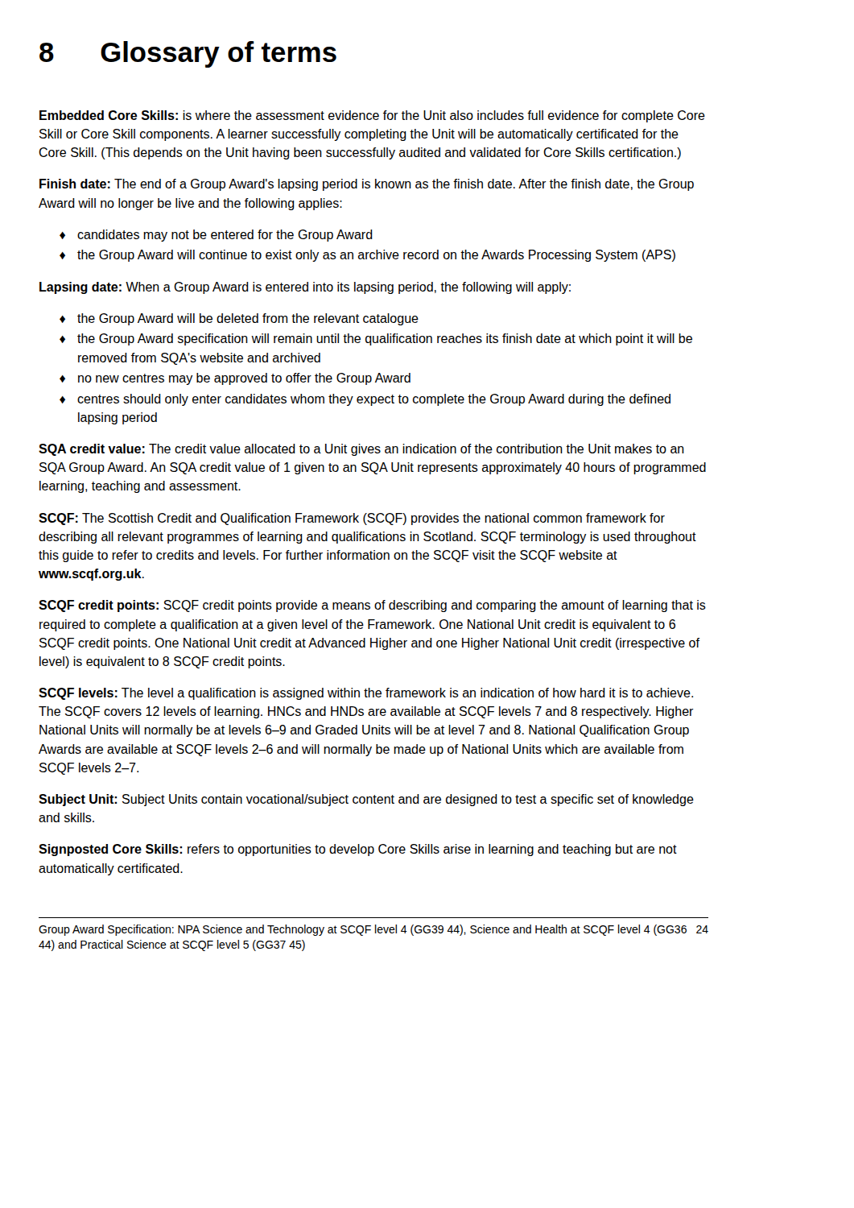8 Glossary of terms
Embedded Core Skills: is where the assessment evidence for the Unit also includes full evidence for complete Core Skill or Core Skill components. A learner successfully completing the Unit will be automatically certificated for the Core Skill. (This depends on the Unit having been successfully audited and validated for Core Skills certification.)
Finish date: The end of a Group Award's lapsing period is known as the finish date. After the finish date, the Group Award will no longer be live and the following applies:
candidates may not be entered for the Group Award
the Group Award will continue to exist only as an archive record on the Awards Processing System (APS)
Lapsing date: When a Group Award is entered into its lapsing period, the following will apply:
the Group Award will be deleted from the relevant catalogue
the Group Award specification will remain until the qualification reaches its finish date at which point it will be removed from SQA's website and archived
no new centres may be approved to offer the Group Award
centres should only enter candidates whom they expect to complete the Group Award during the defined lapsing period
SQA credit value: The credit value allocated to a Unit gives an indication of the contribution the Unit makes to an SQA Group Award. An SQA credit value of 1 given to an SQA Unit represents approximately 40 hours of programmed learning, teaching and assessment.
SCQF: The Scottish Credit and Qualification Framework (SCQF) provides the national common framework for describing all relevant programmes of learning and qualifications in Scotland. SCQF terminology is used throughout this guide to refer to credits and levels. For further information on the SCQF visit the SCQF website at www.scqf.org.uk.
SCQF credit points: SCQF credit points provide a means of describing and comparing the amount of learning that is required to complete a qualification at a given level of the Framework. One National Unit credit is equivalent to 6 SCQF credit points. One National Unit credit at Advanced Higher and one Higher National Unit credit (irrespective of level) is equivalent to 8 SCQF credit points.
SCQF levels: The level a qualification is assigned within the framework is an indication of how hard it is to achieve. The SCQF covers 12 levels of learning. HNCs and HNDs are available at SCQF levels 7 and 8 respectively. Higher National Units will normally be at levels 6–9 and Graded Units will be at level 7 and 8. National Qualification Group Awards are available at SCQF levels 2–6 and will normally be made up of National Units which are available from SCQF levels 2–7.
Subject Unit: Subject Units contain vocational/subject content and are designed to test a specific set of knowledge and skills.
Signposted Core Skills: refers to opportunities to develop Core Skills arise in learning and teaching but are not automatically certificated.
24 Group Award Specification: NPA Science and Technology at SCQF level 4 (GG39 44), Science and Health at SCQF level 4 (GG36 44) and Practical Science at SCQF level 5 (GG37 45)